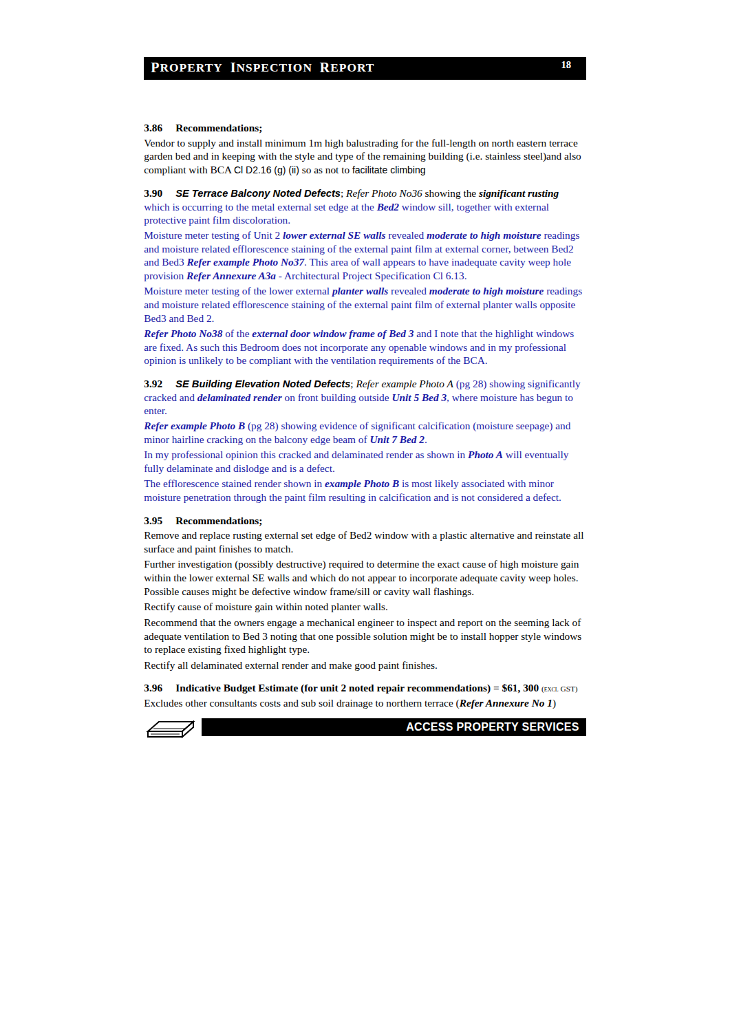PROPERTY INSPECTION REPORT
18
3.86 Recommendations;
Vendor to supply and install minimum 1m high balustrading for the full-length on north eastern terrace garden bed and in keeping with the style and type of the remaining building (i.e. stainless steel)and also compliant with BCA Cl D2.16 (g) (ii) so as not to facilitate climbing
3.90 SE Terrace Balcony Noted Defects; Refer Photo No36 showing the significant rusting which is occurring to the metal external set edge at the Bed2 window sill, together with external protective paint film discoloration.
Moisture meter testing of Unit 2 lower external SE walls revealed moderate to high moisture readings and moisture related efflorescence staining of the external paint film at external corner, between Bed2 and Bed3 Refer example Photo No37. This area of wall appears to have inadequate cavity weep hole provision Refer Annexure A3a - Architectural Project Specification Cl 6.13.
Moisture meter testing of the lower external planter walls revealed moderate to high moisture readings and moisture related efflorescence staining of the external paint film of external planter walls opposite Bed3 and Bed 2.
Refer Photo No38 of the external door window frame of Bed 3 and I note that the highlight windows are fixed. As such this Bedroom does not incorporate any openable windows and in my professional opinion is unlikely to be compliant with the ventilation requirements of the BCA.
3.92 SE Building Elevation Noted Defects; Refer example Photo A (pg 28) showing significantly cracked and delaminated render on front building outside Unit 5 Bed 3, where moisture has begun to enter.
Refer example Photo B (pg 28) showing evidence of significant calcification (moisture seepage) and minor hairline cracking on the balcony edge beam of Unit 7 Bed 2.
In my professional opinion this cracked and delaminated render as shown in Photo A will eventually fully delaminate and dislodge and is a defect.
The efflorescence stained render shown in example Photo B is most likely associated with minor moisture penetration through the paint film resulting in calcification and is not considered a defect.
3.95 Recommendations;
Remove and replace rusting external set edge of Bed2 window with a plastic alternative and reinstate all surface and paint finishes to match.
Further investigation (possibly destructive) required to determine the exact cause of high moisture gain within the lower external SE walls and which do not appear to incorporate adequate cavity weep holes. Possible causes might be defective window frame/sill or cavity wall flashings.
Rectify cause of moisture gain within noted planter walls.
Recommend that the owners engage a mechanical engineer to inspect and report on the seeming lack of adequate ventilation to Bed 3 noting that one possible solution might be to install hopper style windows to replace existing fixed highlight type.
Rectify all delaminated external render and make good paint finishes.
3.96 Indicative Budget Estimate (for unit 2 noted repair recommendations) = $61, 300 (excl GST)
Excludes other consultants costs and sub soil drainage to northern terrace (Refer Annexure No 1)
ACCESS PROPERTY SERVICES